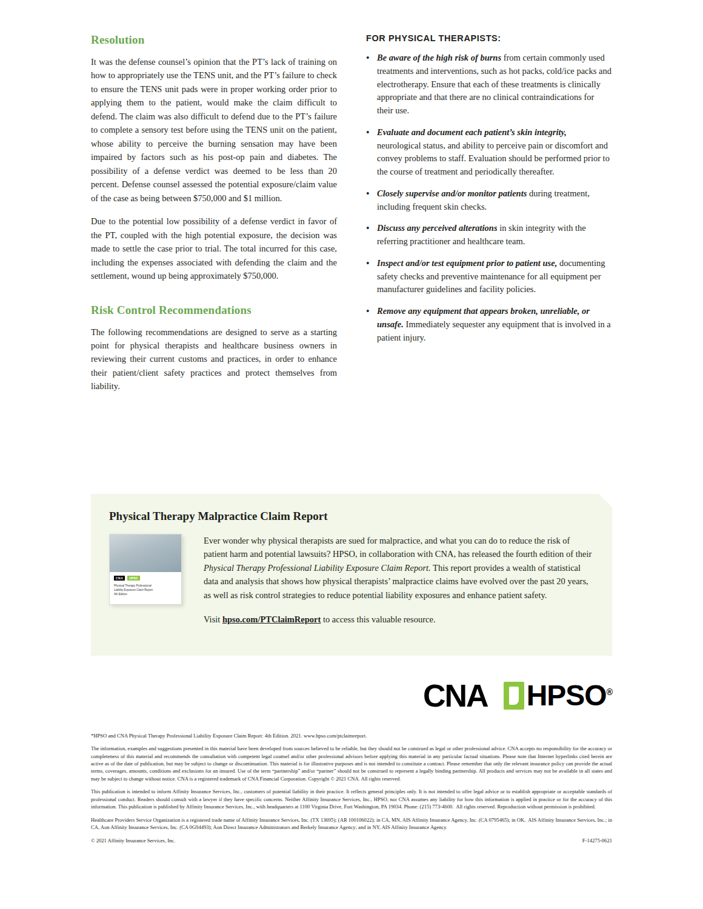Resolution
It was the defense counsel’s opinion that the PT’s lack of training on how to appropriately use the TENS unit, and the PT’s failure to check to ensure the TENS unit pads were in proper working order prior to applying them to the patient, would make the claim difficult to defend. The claim was also difficult to defend due to the PT’s failure to complete a sensory test before using the TENS unit on the patient, whose ability to perceive the burning sensation may have been impaired by factors such as his post-op pain and diabetes. The possibility of a defense verdict was deemed to be less than 20 percent. Defense counsel assessed the potential exposure/claim value of the case as being between $750,000 and $1 million.
Due to the potential low possibility of a defense verdict in favor of the PT, coupled with the high potential exposure, the decision was made to settle the case prior to trial. The total incurred for this case, including the expenses associated with defending the claim and the settlement, wound up being approximately $750,000.
Risk Control Recommendations
The following recommendations are designed to serve as a starting point for physical therapists and healthcare business owners in reviewing their current customs and practices, in order to enhance their patient/client safety practices and protect themselves from liability.
FOR PHYSICAL THERAPISTS:
Be aware of the high risk of burns from certain commonly used treatments and interventions, such as hot packs, cold/ice packs and electrotherapy. Ensure that each of these treatments is clinically appropriate and that there are no clinical contraindications for their use.
Evaluate and document each patient’s skin integrity, neurological status, and ability to perceive pain or discomfort and convey problems to staff. Evaluation should be performed prior to the course of treatment and periodically thereafter.
Closely supervise and/or monitor patients during treatment, including frequent skin checks.
Discuss any perceived alterations in skin integrity with the referring practitioner and healthcare team.
Inspect and/or test equipment prior to patient use, documenting safety checks and preventive maintenance for all equipment per manufacturer guidelines and facility policies.
Remove any equipment that appears broken, unreliable, or unsafe. Immediately sequester any equipment that is involved in a patient injury.
Physical Therapy Malpractice Claim Report
CNA HPSO
Physical Therapy Professional
Liability Exposure Claim Report
4th Edition
Ever wonder why physical therapists are sued for malpractice, and what you can do to reduce the risk of patient harm and potential lawsuits? HPSO, in collaboration with CNA, has released the fourth edition of their Physical Therapy Professional Liability Exposure Claim Report. This report provides a wealth of statistical data and analysis that shows how physical therapists’ malpractice claims have evolved over the past 20 years, as well as risk control strategies to reduce potential liability exposures and enhance patient safety.
Visit hpso.com/PTClaimReport to access this valuable resource.
CNA
HPSO®
*HPSO and CNA Physical Therapy Professional Liability Exposure Claim Report: 4th Edition. 2021. www.hpso.com/ptclaimreport.
The information, examples and suggestions presented in this material have been developed from sources believed to be reliable, but they should not be construed as legal or other professional advice. CNA accepts no responsibility for the accuracy or completeness of this material and recommends the consultation with competent legal counsel and/or other professional advisors before applying this material in any particular factual situations. Please note that Internet hyperlinks cited herein are active as of the date of publication, but may be subject to change or discontinuation. This material is for illustrative purposes and is not intended to constitute a contract. Please remember that only the relevant insurance policy can provide the actual terms, coverages, amounts, conditions and exclusions for an insured. Use of the term “partnership” and/or “partner” should not be construed to represent a legally binding partnership. All products and services may not be available in all states and may be subject to change without notice. CNA is a registered trademark of CNA Financial Corporation. Copyright © 2021 CNA. All rights reserved.
This publication is intended to inform Affinity Insurance Services, Inc., customers of potential liability in their practice. It reflects general principles only. It is not intended to offer legal advice or to establish appropriate or acceptable standards of professional conduct. Readers should consult with a lawyer if they have specific concerns. Neither Affinity Insurance Services, Inc., HPSO, nor CNA assumes any liability for how this information is applied in practice or for the accuracy of this information. This publication is published by Affinity Insurance Services, Inc., with headquarters at 1100 Virginia Drive, Fort Washington, PA 19034. Phone: (215) 773-4600. All rights reserved. Reproduction without permission is prohibited.
Healthcare Providers Service Organization is a registered trade name of Affinity Insurance Services, Inc. (TX 13695); (AR 100106022); in CA, MN, AIS Affinity Insurance Agency, Inc. (CA 0795465); in OK, AIS Affinity Insurance Services, Inc.; in CA, Aon Affinity Insurance Services, Inc. (CA 0G94493); Aon Direct Insurance Administrators and Berkely Insurance Agency; and in NY, AIS Affinity Insurance Agency.
© 2021 Affinity Insurance Services, Inc. F-14275-0621